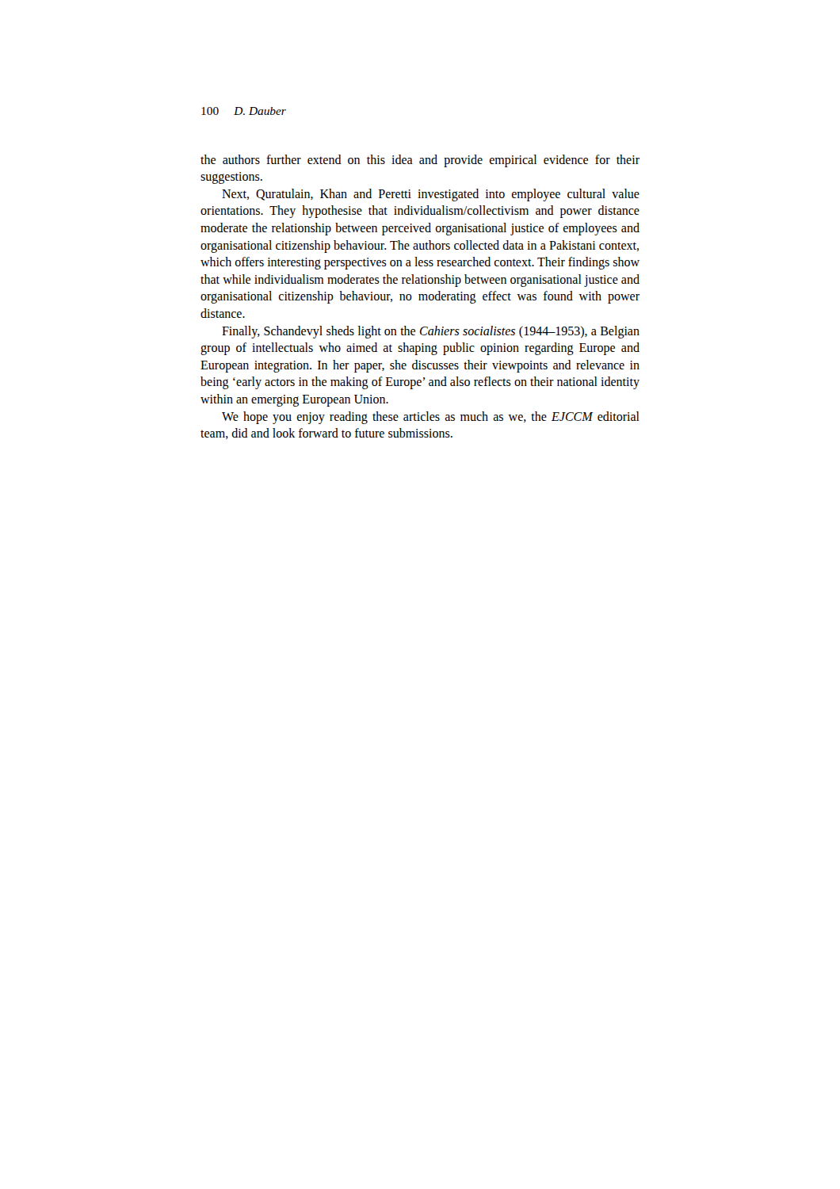100 D. Dauber
the authors further extend on this idea and provide empirical evidence for their suggestions.
Next, Quratulain, Khan and Peretti investigated into employee cultural value orientations. They hypothesise that individualism/collectivism and power distance moderate the relationship between perceived organisational justice of employees and organisational citizenship behaviour. The authors collected data in a Pakistani context, which offers interesting perspectives on a less researched context. Their findings show that while individualism moderates the relationship between organisational justice and organisational citizenship behaviour, no moderating effect was found with power distance.
Finally, Schandevyl sheds light on the Cahiers socialistes (1944–1953), a Belgian group of intellectuals who aimed at shaping public opinion regarding Europe and European integration. In her paper, she discusses their viewpoints and relevance in being ‘early actors in the making of Europe’ and also reflects on their national identity within an emerging European Union.
We hope you enjoy reading these articles as much as we, the EJCCM editorial team, did and look forward to future submissions.